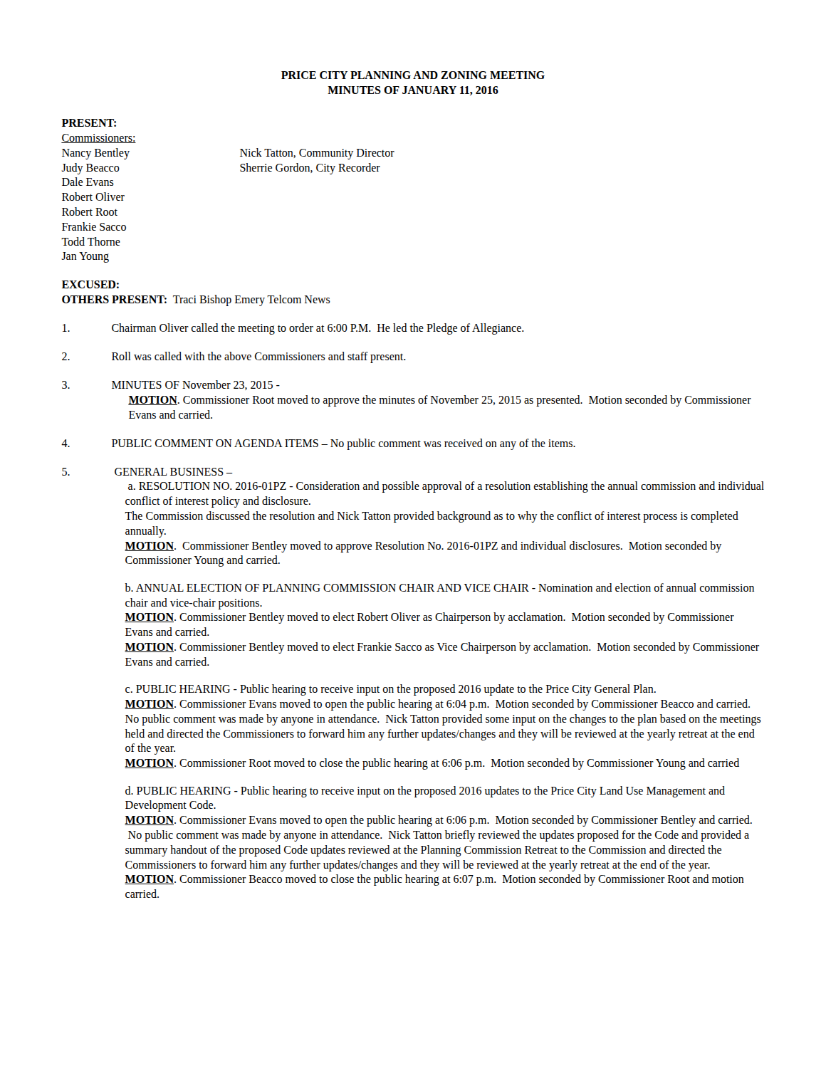PRICE CITY PLANNING AND ZONING MEETING
MINUTES OF JANUARY 11, 2016
PRESENT:
Commissioners:
| Nancy Bentley | Nick Tatton, Community Director |
| Judy Beacco | Sherrie Gordon, City Recorder |
| Dale Evans | |
| Robert Oliver | |
| Robert Root | |
| Frankie Sacco | |
| Todd Thorne | |
| Jan Young | |
EXCUSED:
OTHERS PRESENT: Traci Bishop Emery Telcom News
1.
Chairman Oliver called the meeting to order at 6:00 P.M. He led the Pledge of Allegiance.
2.
Roll was called with the above Commissioners and staff present.
3.
MINUTES OF November 23, 2015 -
MOTION. Commissioner Root moved to approve the minutes of November 25, 2015 as presented. Motion seconded by Commissioner Evans and carried.
4.
PUBLIC COMMENT ON AGENDA ITEMS – No public comment was received on any of the items.
5.
GENERAL BUSINESS –
a. RESOLUTION NO. 2016-01PZ - Consideration and possible approval of a resolution establishing the annual commission and individual conflict of interest policy and disclosure.
The Commission discussed the resolution and Nick Tatton provided background as to why the conflict of interest process is completed annually.
MOTION. Commissioner Bentley moved to approve Resolution No. 2016-01PZ and individual disclosures. Motion seconded by Commissioner Young and carried.
b. ANNUAL ELECTION OF PLANNING COMMISSION CHAIR AND VICE CHAIR - Nomination and election of annual commission chair and vice-chair positions.
MOTION. Commissioner Bentley moved to elect Robert Oliver as Chairperson by acclamation. Motion seconded by Commissioner Evans and carried.
MOTION. Commissioner Bentley moved to elect Frankie Sacco as Vice Chairperson by acclamation. Motion seconded by Commissioner Evans and carried.
c. PUBLIC HEARING - Public hearing to receive input on the proposed 2016 update to the Price City General Plan.
MOTION. Commissioner Evans moved to open the public hearing at 6:04 p.m. Motion seconded by Commissioner Beacco and carried.
No public comment was made by anyone in attendance. Nick Tatton provided some input on the changes to the plan based on the meetings held and directed the Commissioners to forward him any further updates/changes and they will be reviewed at the yearly retreat at the end of the year.
MOTION. Commissioner Root moved to close the public hearing at 6:06 p.m. Motion seconded by Commissioner Young and carried
d. PUBLIC HEARING - Public hearing to receive input on the proposed 2016 updates to the Price City Land Use Management and Development Code.
MOTION. Commissioner Evans moved to open the public hearing at 6:06 p.m. Motion seconded by Commissioner Bentley and carried.
No public comment was made by anyone in attendance. Nick Tatton briefly reviewed the updates proposed for the Code and provided a summary handout of the proposed Code updates reviewed at the Planning Commission Retreat to the Commission and directed the Commissioners to forward him any further updates/changes and they will be reviewed at the yearly retreat at the end of the year.
MOTION. Commissioner Beacco moved to close the public hearing at 6:07 p.m. Motion seconded by Commissioner Root and motion carried.